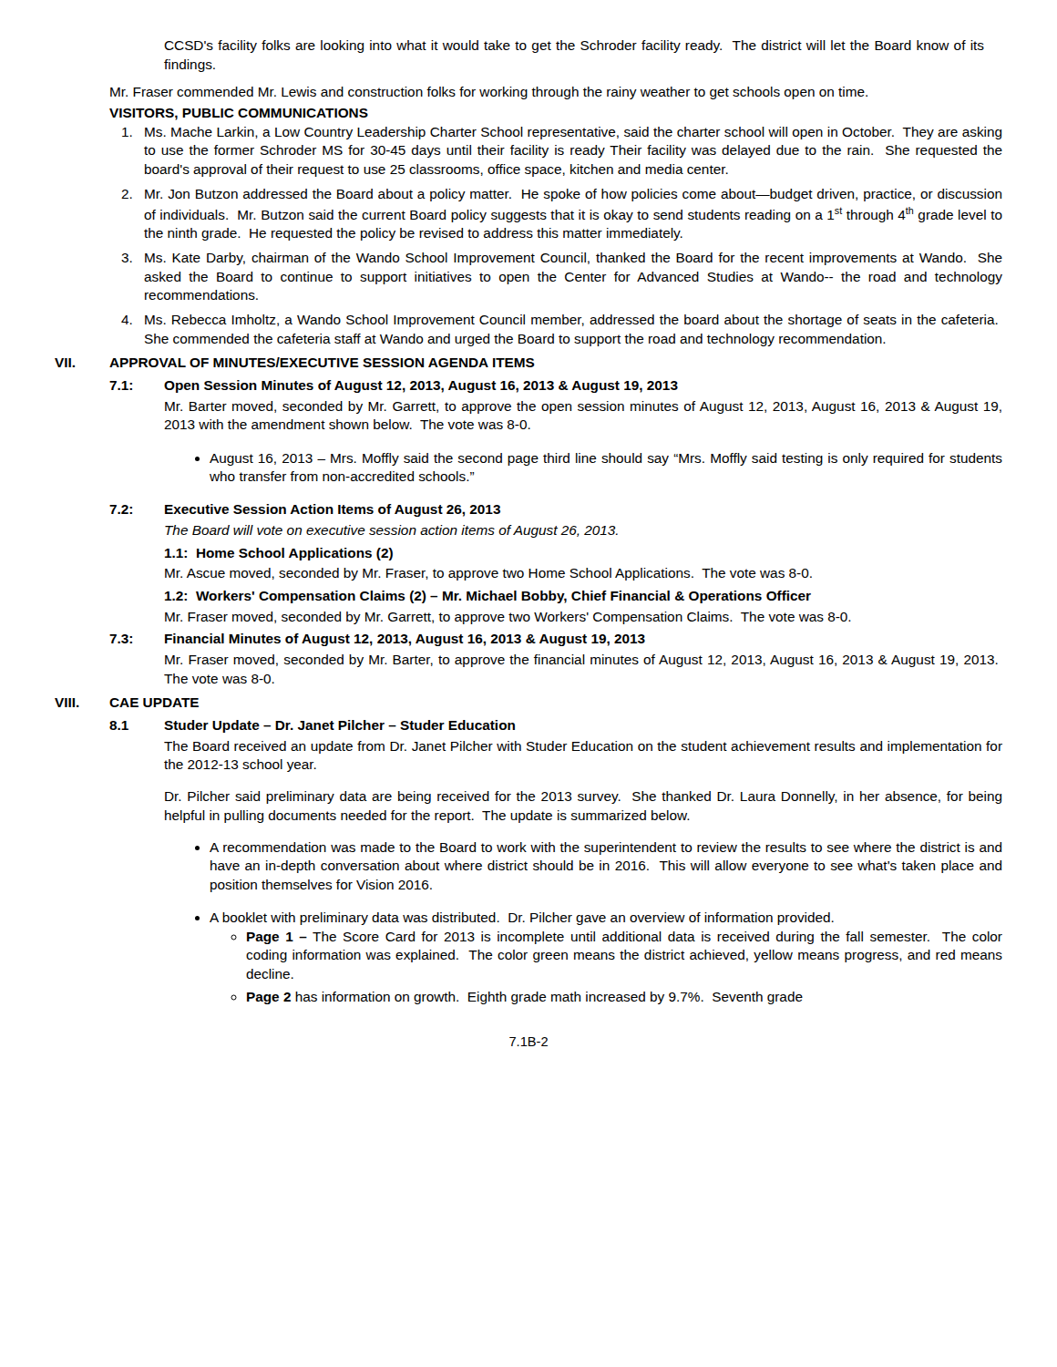CCSD's facility folks are looking into what it would take to get the Schroder facility ready. The district will let the Board know of its findings.
Mr. Fraser commended Mr. Lewis and construction folks for working through the rainy weather to get schools open on time.
VISITORS, PUBLIC COMMUNICATIONS
Ms. Mache Larkin, a Low Country Leadership Charter School representative, said the charter school will open in October. They are asking to use the former Schroder MS for 30-45 days until their facility is ready Their facility was delayed due to the rain. She requested the board's approval of their request to use 25 classrooms, office space, kitchen and media center.
Mr. Jon Butzon addressed the Board about a policy matter. He spoke of how policies come about—budget driven, practice, or discussion of individuals. Mr. Butzon said the current Board policy suggests that it is okay to send students reading on a 1st through 4th grade level to the ninth grade. He requested the policy be revised to address this matter immediately.
Ms. Kate Darby, chairman of the Wando School Improvement Council, thanked the Board for the recent improvements at Wando. She asked the Board to continue to support initiatives to open the Center for Advanced Studies at Wando-- the road and technology recommendations.
Ms. Rebecca Imholtz, a Wando School Improvement Council member, addressed the board about the shortage of seats in the cafeteria. She commended the cafeteria staff at Wando and urged the Board to support the road and technology recommendation.
VII.
APPROVAL OF MINUTES/EXECUTIVE SESSION AGENDA ITEMS
7.1:
Open Session Minutes of August 12, 2013, August 16, 2013 & August 19, 2013
Mr. Barter moved, seconded by Mr. Garrett, to approve the open session minutes of August 12, 2013, August 16, 2013 & August 19, 2013 with the amendment shown below. The vote was 8-0.
August 16, 2013 – Mrs. Moffly said the second page third line should say “Mrs. Moffly said testing is only required for students who transfer from non-accredited schools.”
7.2:
Executive Session Action Items of August 26, 2013
The Board will vote on executive session action items of August 26, 2013.
1.1: Home School Applications (2)
Mr. Ascue moved, seconded by Mr. Fraser, to approve two Home School Applications. The vote was 8-0.
1.2: Workers' Compensation Claims (2) – Mr. Michael Bobby, Chief Financial & Operations Officer
Mr. Fraser moved, seconded by Mr. Garrett, to approve two Workers' Compensation Claims. The vote was 8-0.
7.3:
Financial Minutes of August 12, 2013, August 16, 2013 & August 19, 2013
Mr. Fraser moved, seconded by Mr. Barter, to approve the financial minutes of August 12, 2013, August 16, 2013 & August 19, 2013. The vote was 8-0.
VIII.
CAE UPDATE
8.1
Studer Update – Dr. Janet Pilcher – Studer Education
The Board received an update from Dr. Janet Pilcher with Studer Education on the student achievement results and implementation for the 2012-13 school year.
Dr. Pilcher said preliminary data are being received for the 2013 survey. She thanked Dr. Laura Donnelly, in her absence, for being helpful in pulling documents needed for the report. The update is summarized below.
A recommendation was made to the Board to work with the superintendent to review the results to see where the district is and have an in-depth conversation about where district should be in 2016. This will allow everyone to see what's taken place and position themselves for Vision 2016.
A booklet with preliminary data was distributed. Dr. Pilcher gave an overview of information provided.
Page 1 – The Score Card for 2013 is incomplete until additional data is received during the fall semester. The color coding information was explained. The color green means the district achieved, yellow means progress, and red means decline.
Page 2 has information on growth. Eighth grade math increased by 9.7%. Seventh grade
7.1B-2